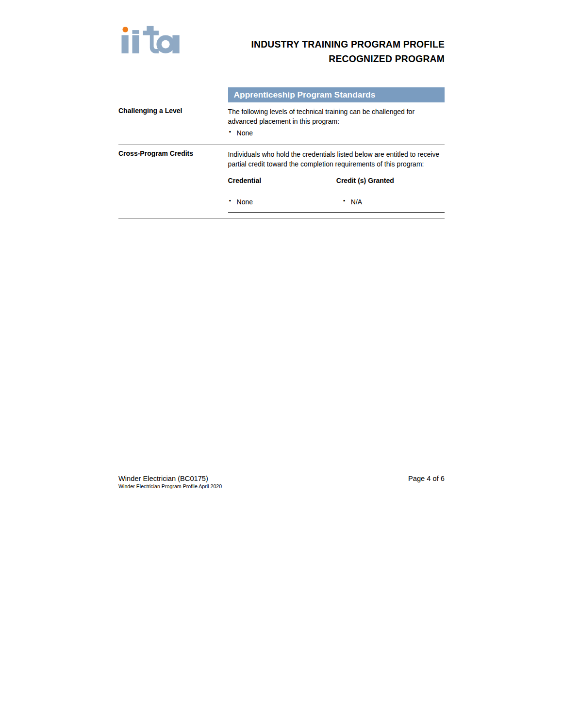INDUSTRY TRAINING PROGRAM PROFILE
RECOGNIZED PROGRAM
Apprenticeship Program Standards
| Challenging a Level | The following levels of technical training can be challenged for advanced placement in this program: None |
| Cross-Program Credits | Individuals who hold the credentials listed below are entitled to receive partial credit toward the completion requirements of this program: / Credential / Credit (s) Granted / / --- / --- / / None / N/A / |
Winder Electrician (BC0175)
Page 4 of 6
Winder Electrician Program Profile April 2020